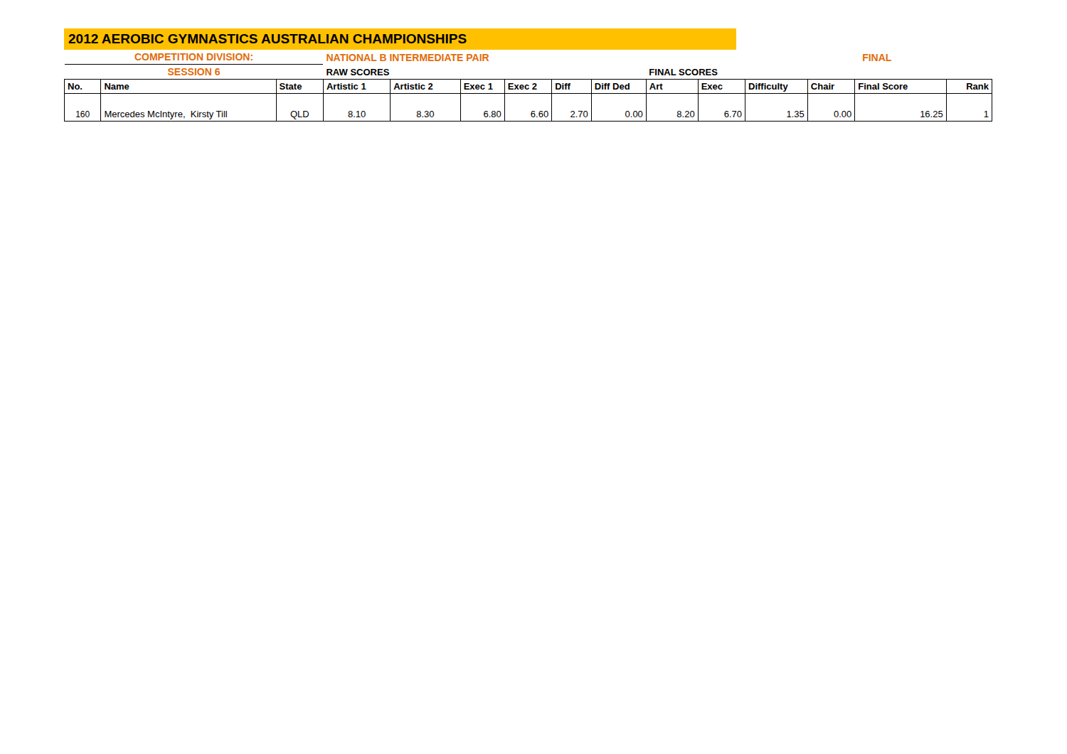2012 AEROBIC GYMNASTICS AUSTRALIAN CHAMPIONSHIPS
| COMPETITION DIVISION: | NATIONAL B INTERMEDIATE PAIR | | FINAL | |
| SESSION 6 | RAW SCORES | | FINAL SCORES | |
| No. | Name | State | Artistic 1 | Artistic 2 | Exec 1 | Exec 2 | Diff | Diff Ded | Art | Exec | Difficulty | Chair | Final Score | Rank |
| 160 | Mercedes McIntyre, Kirsty Till | QLD | 8.10 | 8.30 | 6.80 | 6.60 | 2.70 | 0.00 | 8.20 | 6.70 | 1.35 | 0.00 | 16.25 | 1 |